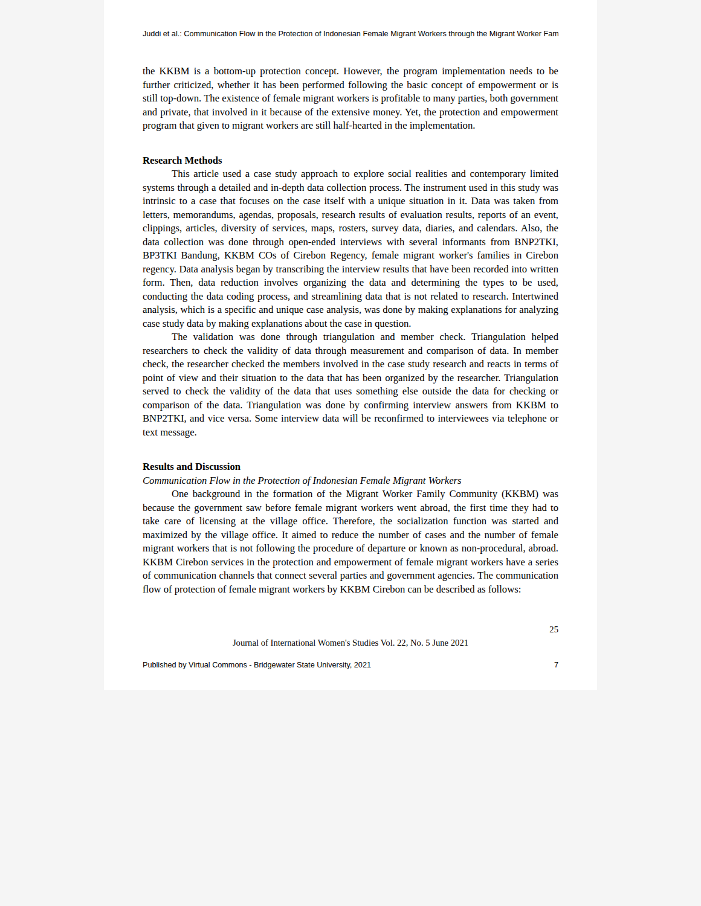Juddi et al.: Communication Flow in the Protection of Indonesian Female Migrant Workers through the Migrant Worker Family Community (KKBM)
the KKBM is a bottom-up protection concept. However, the program implementation needs to be further criticized, whether it has been performed following the basic concept of empowerment or is still top-down. The existence of female migrant workers is profitable to many parties, both government and private, that involved in it because of the extensive money. Yet, the protection and empowerment program that given to migrant workers are still half-hearted in the implementation.
Research Methods
This article used a case study approach to explore social realities and contemporary limited systems through a detailed and in-depth data collection process. The instrument used in this study was intrinsic to a case that focuses on the case itself with a unique situation in it. Data was taken from letters, memorandums, agendas, proposals, research results of evaluation results, reports of an event, clippings, articles, diversity of services, maps, rosters, survey data, diaries, and calendars. Also, the data collection was done through open-ended interviews with several informants from BNP2TKI, BP3TKI Bandung, KKBM COs of Cirebon Regency, female migrant worker's families in Cirebon regency. Data analysis began by transcribing the interview results that have been recorded into written form. Then, data reduction involves organizing the data and determining the types to be used, conducting the data coding process, and streamlining data that is not related to research. Intertwined analysis, which is a specific and unique case analysis, was done by making explanations for analyzing case study data by making explanations about the case in question.
The validation was done through triangulation and member check. Triangulation helped researchers to check the validity of data through measurement and comparison of data. In member check, the researcher checked the members involved in the case study research and reacts in terms of point of view and their situation to the data that has been organized by the researcher. Triangulation served to check the validity of the data that uses something else outside the data for checking or comparison of the data. Triangulation was done by confirming interview answers from KKBM to BNP2TKI, and vice versa. Some interview data will be reconfirmed to interviewees via telephone or text message.
Results and Discussion
Communication Flow in the Protection of Indonesian Female Migrant Workers
One background in the formation of the Migrant Worker Family Community (KKBM) was because the government saw before female migrant workers went abroad, the first time they had to take care of licensing at the village office. Therefore, the socialization function was started and maximized by the village office. It aimed to reduce the number of cases and the number of female migrant workers that is not following the procedure of departure or known as non-procedural, abroad. KKBM Cirebon services in the protection and empowerment of female migrant workers have a series of communication channels that connect several parties and government agencies. The communication flow of protection of female migrant workers by KKBM Cirebon can be described as follows:
25
Journal of International Women's Studies Vol. 22, No. 5 June 2021
Published by Virtual Commons - Bridgewater State University, 2021 7